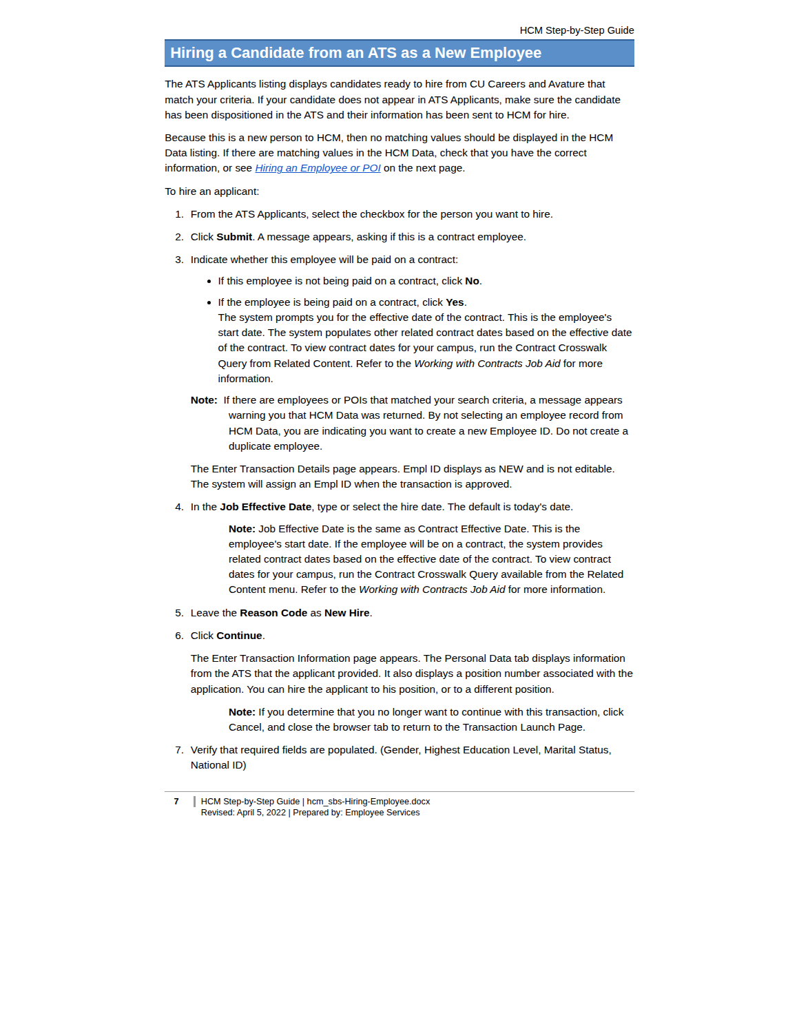HCM Step-by-Step Guide
Hiring a Candidate from an ATS as a New Employee
The ATS Applicants listing displays candidates ready to hire from CU Careers and Avature that match your criteria. If your candidate does not appear in ATS Applicants, make sure the candidate has been dispositioned in the ATS and their information has been sent to HCM for hire.
Because this is a new person to HCM, then no matching values should be displayed in the HCM Data listing. If there are matching values in the HCM Data, check that you have the correct information, or see Hiring an Employee or POI on the next page.
To hire an applicant:
From the ATS Applicants, select the checkbox for the person you want to hire.
Click Submit. A message appears, asking if this is a contract employee.
Indicate whether this employee will be paid on a contract:
If this employee is not being paid on a contract, click No.
If the employee is being paid on a contract, click Yes.
The system prompts you for the effective date of the contract. This is the employee's start date. The system populates other related contract dates based on the effective date of the contract. To view contract dates for your campus, run the Contract Crosswalk Query from Related Content. Refer to the Working with Contracts Job Aid for more information.
Note: If there are employees or POIs that matched your search criteria, a message appears warning you that HCM Data was returned. By not selecting an employee record from HCM Data, you are indicating you want to create a new Employee ID. Do not create a duplicate employee.
The Enter Transaction Details page appears. Empl ID displays as NEW and is not editable. The system will assign an Empl ID when the transaction is approved.
In the Job Effective Date, type or select the hire date. The default is today's date. Note: Job Effective Date is the same as Contract Effective Date. This is the employee's start date. If the employee will be on a contract, the system provides related contract dates based on the effective date of the contract. To view contract dates for your campus, run the Contract Crosswalk Query available from the Related Content menu. Refer to the Working with Contracts Job Aid for more information.
Leave the Reason Code as New Hire.
Click Continue.
The Enter Transaction Information page appears. The Personal Data tab displays information from the ATS that the applicant provided. It also displays a position number associated with the application. You can hire the applicant to his position, or to a different position.
Note: If you determine that you no longer want to continue with this transaction, click Cancel, and close the browser tab to return to the Transaction Launch Page.
Verify that required fields are populated. (Gender, Highest Education Level, Marital Status, National ID)
7
HCM Step-by-Step Guide | hcm_sbs-Hiring-Employee.docx
Revised: April 5, 2022 | Prepared by: Employee Services